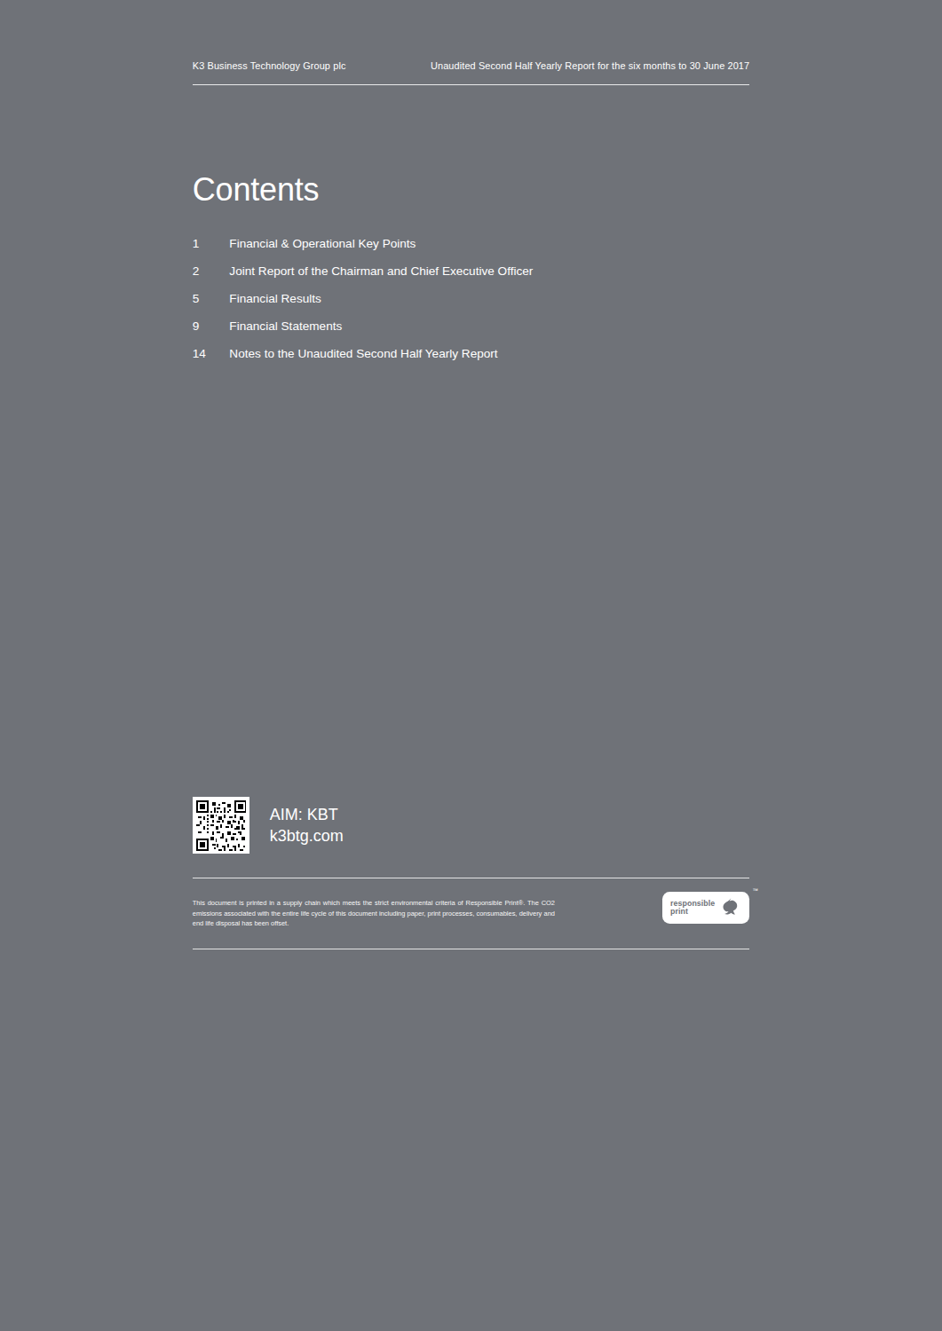K3 Business Technology Group plc
Unaudited Second Half Yearly Report for the six months to 30 June 2017
Contents
1 Financial & Operational Key Points
2 Joint Report of the Chairman and Chief Executive Officer
5 Financial Results
9 Financial Statements
14 Notes to the Unaudited Second Half Yearly Report
AIM: KBT k3btg.com
This document is printed in a supply chain which meets the strict environmental criteria of Responsible Print®. The CO2 emissions associated with the entire life cycle of this document including paper, print processes, consumables, delivery and end life disposal has been offset.
™
responsible print